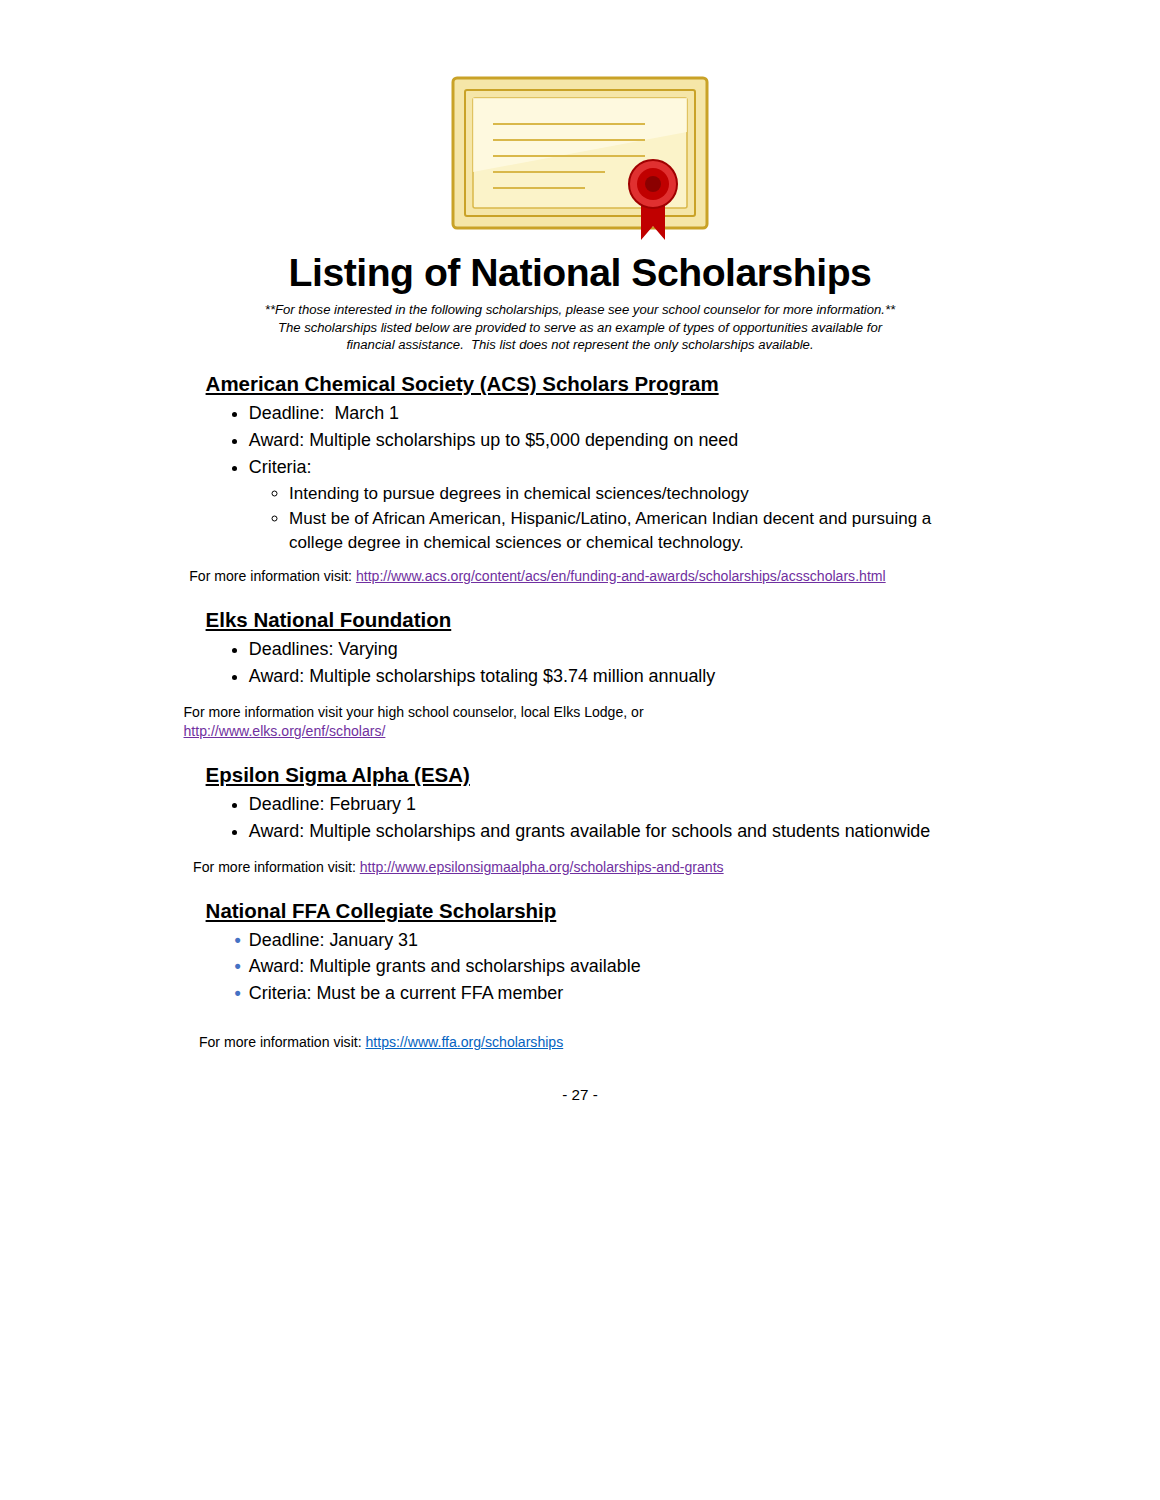Listing of National Scholarships
**For those interested in the following scholarships, please see your school counselor for more information.**
The scholarships listed below are provided to serve as an example of types of opportunities available for
financial assistance. This list does not represent the only scholarships available.
American Chemical Society (ACS) Scholars Program
Deadline: March 1
Award: Multiple scholarships up to $5,000 depending on need
Criteria:
Intending to pursue degrees in chemical sciences/technology
Must be of African American, Hispanic/Latino, American Indian decent and pursuing a college degree in chemical sciences or chemical technology.
For more information visit: http://www.acs.org/content/acs/en/funding-and-awards/scholarships/acsscholars.html
Elks National Foundation
Deadlines: Varying
Award: Multiple scholarships totaling $3.74 million annually
For more information visit your high school counselor, local Elks Lodge, or
http://www.elks.org/enf/scholars/
Epsilon Sigma Alpha (ESA)
Deadline: February 1
Award: Multiple scholarships and grants available for schools and students nationwide
For more information visit: http://www.epsilonsigmaalpha.org/scholarships-and-grants
National FFA Collegiate Scholarship
Deadline: January 31
Award: Multiple grants and scholarships available
Criteria: Must be a current FFA member
For more information visit: https://www.ffa.org/scholarships
- 27 -